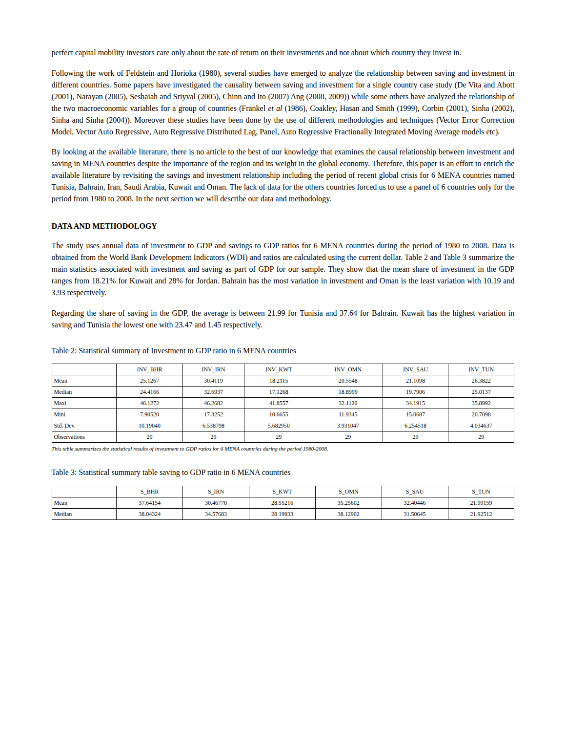perfect capital mobility investors care only about the rate of return on their investments and not about which country they invest in.
Following the work of Feldstein and Horioka (1980), several studies have emerged to analyze the relationship between saving and investment in different countries. Some papers have investigated the causality between saving and investment for a single country case study (De Vita and Abott (2001), Narayan (2005), Seshaiah and Sriyval (2005), Chinn and Ito (2007) Ang (2008, 2009)) while some others have analyzed the relationship of the two macroeconomic variables for a group of countries (Frankel et al (1986), Coakley, Hasan and Smith (1999), Corbin (2001), Sinha (2002), Sinha and Sinha (2004)). Moreover these studies have been done by the use of different methodologies and techniques (Vector Error Correction Model, Vector Auto Regressive, Auto Regressive Distributed Lag, Panel, Auto Regressive Fractionally Integrated Moving Average models etc).
By looking at the available literature, there is no article to the best of our knowledge that examines the causal relationship between investment and saving in MENA countries despite the importance of the region and its weight in the global economy. Therefore, this paper is an effort to enrich the available literature by revisiting the savings and investment relationship including the period of recent global crisis for 6 MENA countries named Tunisia, Bahrain, Iran, Saudi Arabia, Kuwait and Oman. The lack of data for the others countries forced us to use a panel of 6 countries only for the period from 1980 to 2008. In the next section we will describe our data and methodology.
DATA AND METHODOLOGY
The study uses annual data of investment to GDP and savings to GDP ratios for 6 MENA countries during the period of 1980 to 2008. Data is obtained from the World Bank Development Indicators (WDI) and ratios are calculated using the current dollar. Table 2 and Table 3 summarize the main statistics associated with investment and saving as part of GDP for our sample. They show that the mean share of investment in the GDP ranges from 18.21% for Kuwait and 28% for Jordan. Bahrain has the most variation in investment and Oman is the least variation with 10.19 and 3.93 respectively.
Regarding the share of saving in the GDP, the average is between 21.99 for Tunisia and 37.64 for Bahrain. Kuwait has the highest variation in saving and Tunisia the lowest one with 23.47 and 1.45 respectively.
Table 2: Statistical summary of Investment to GDP ratio in 6 MENA countries
| | INV_BHR | INV_IRN | INV_KWT | INV_OMN | INV_SAU | INV_TUN |
| --- | --- | --- | --- | --- | --- | --- |
| Mean | 25.1267 | 30.4119 | 18.2115 | 20.5548 | 21.1098 | 26.3822 |
| Median | 24.4166 | 32.6937 | 17.1268 | 18.8999 | 19.7906 | 25.0137 |
| Maxi | 46.1272 | 46.2682 | 41.8557 | 32.1120 | 34.1915 | 35.8992 |
| Mini | 7.90520 | 17.3252 | 10.6655 | 11.9345 | 15.0687 | 20.7098 |
| Std. Dev. | 10.19040 | 6.538798 | 5.682950 | 3.931047 | 6.254518 | 4.034637 |
| Observations | 29 | 29 | 29 | 29 | 29 | 29 |
This table summarizes the statistical results of investment to GDP ratios for 6 MENA countries during the period 1980-2008.
Table 3: Statistical summary table saving to GDP ratio in 6 MENA countries
| | S_BHR | S_IRN | S_KWT | S_OMN | S_SAU | S_TUN |
| --- | --- | --- | --- | --- | --- | --- |
| Mean | 37.64154 | 30.46770 | 28.55216 | 35.25602 | 32.40446 | 21.99159 |
| Median | 38.04324 | 34.57683 | 28.19933 | 38.12902 | 31.50645 | 21.92512 |